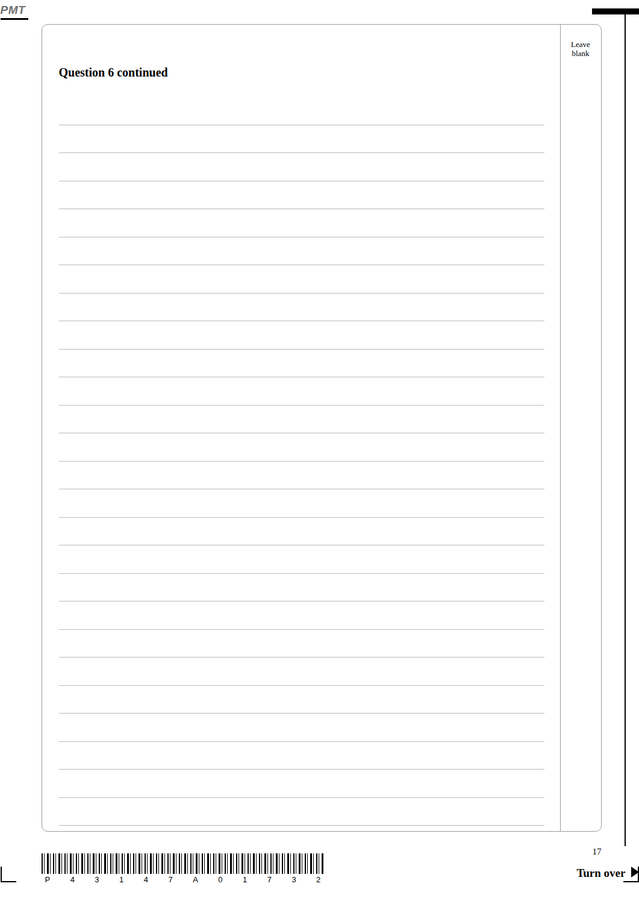PMT
Leave
blank
Question 6 continued
P 43147 A 01732
17
Turn over